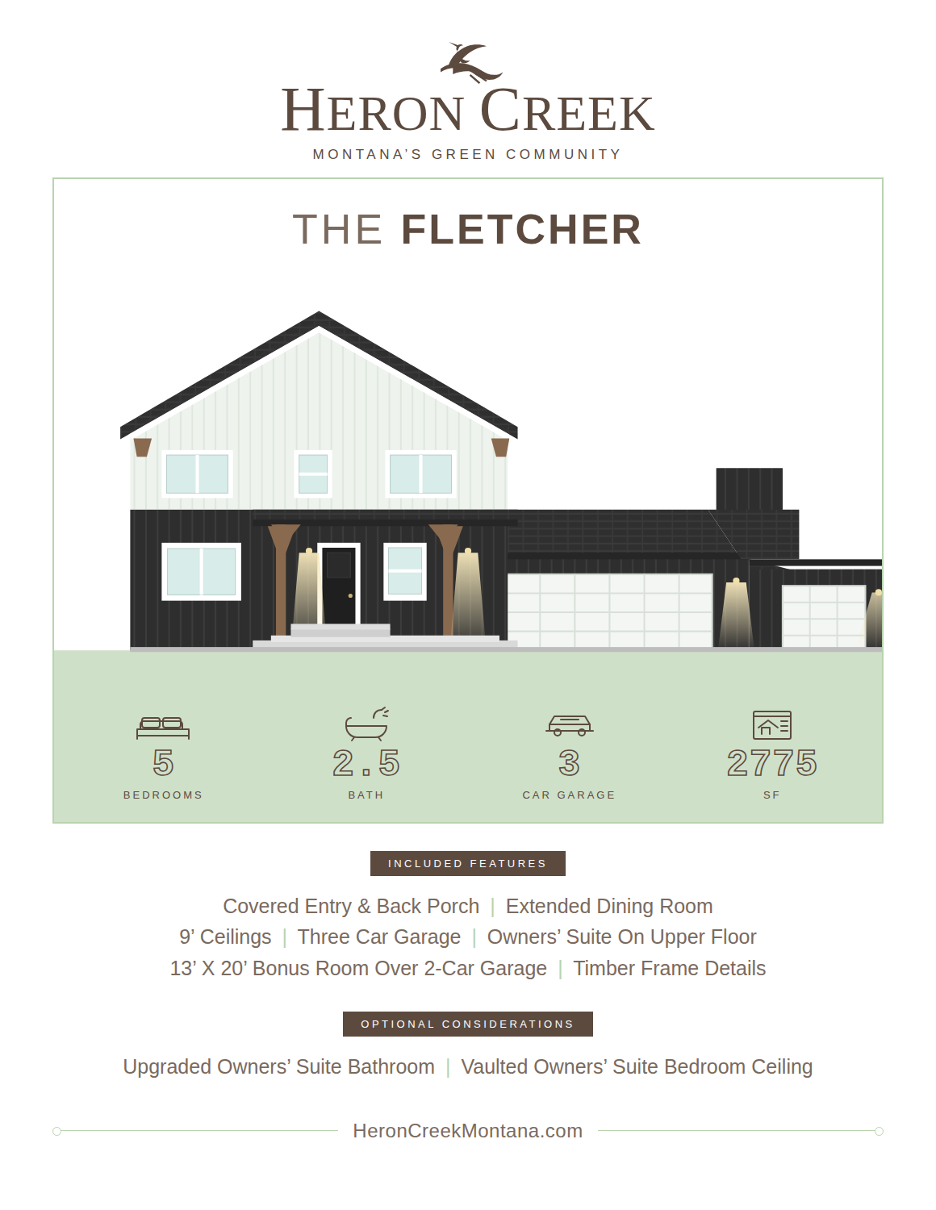HERON CREEK
MONTANA’S GREEN COMMUNITY
THE FLETCHER
5
BEDROOMS
2.5
BATH
3
CAR GARAGE
2775
SF
INCLUDED FEATURES
Covered Entry & Back Porch | Extended Dining Room
9’ Ceilings | Three Car Garage | Owners’ Suite On Upper Floor
13’ X 20’ Bonus Room Over 2-Car Garage | Timber Frame Details
OPTIONAL CONSIDERATIONS
Upgraded Owners’ Suite Bathroom | Vaulted Owners’ Suite Bedroom Ceiling
HeronCreekMontana.com